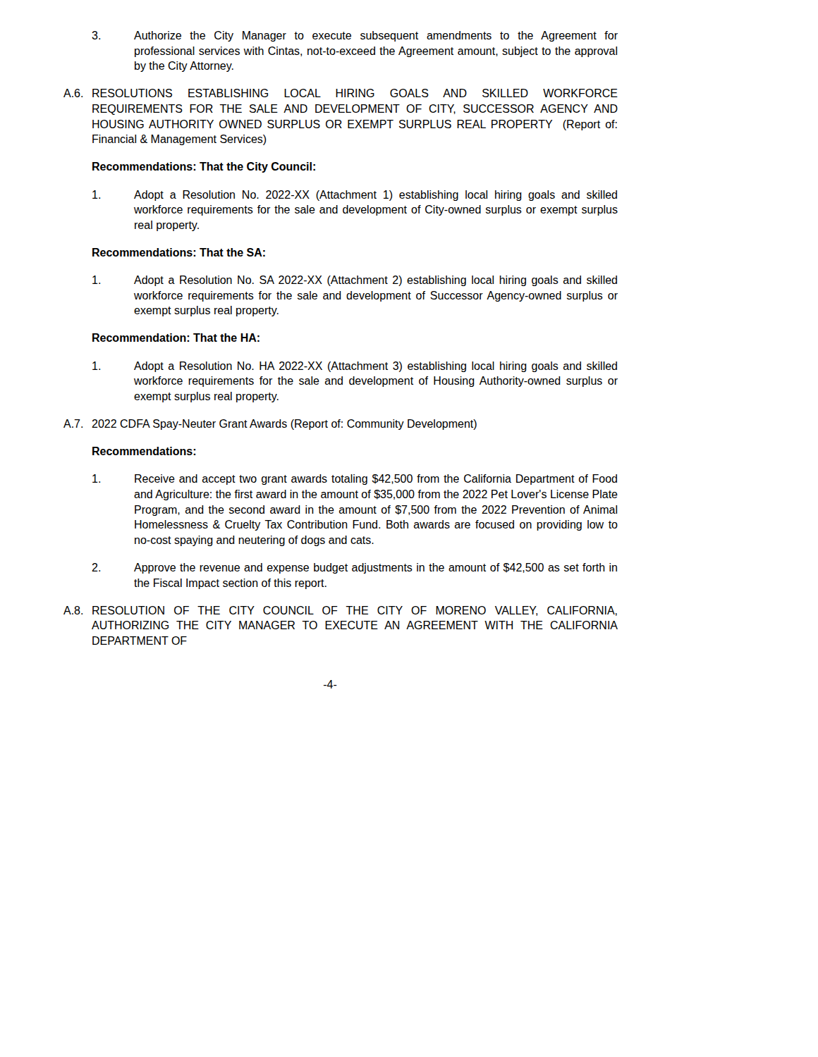3.
Authorize the City Manager to execute subsequent amendments to the Agreement for professional services with Cintas, not-to-exceed the Agreement amount, subject to the approval by the City Attorney.
A.6.
RESOLUTIONS ESTABLISHING LOCAL HIRING GOALS AND SKILLED WORKFORCE REQUIREMENTS FOR THE SALE AND DEVELOPMENT OF CITY, SUCCESSOR AGENCY AND HOUSING AUTHORITY OWNED SURPLUS OR EXEMPT SURPLUS REAL PROPERTY (Report of: Financial & Management Services)
Recommendations: That the City Council:
1.
Adopt a Resolution No. 2022-XX (Attachment 1) establishing local hiring goals and skilled workforce requirements for the sale and development of City-owned surplus or exempt surplus real property.
Recommendations: That the SA:
1.
Adopt a Resolution No. SA 2022-XX (Attachment 2) establishing local hiring goals and skilled workforce requirements for the sale and development of Successor Agency-owned surplus or exempt surplus real property.
Recommendation: That the HA:
1.
Adopt a Resolution No. HA 2022-XX (Attachment 3) establishing local hiring goals and skilled workforce requirements for the sale and development of Housing Authority-owned surplus or exempt surplus real property.
A.7.
2022 CDFA Spay-Neuter Grant Awards (Report of: Community Development)
Recommendations:
1.
Receive and accept two grant awards totaling $42,500 from the California Department of Food and Agriculture: the first award in the amount of $35,000 from the 2022 Pet Lover's License Plate Program, and the second award in the amount of $7,500 from the 2022 Prevention of Animal Homelessness & Cruelty Tax Contribution Fund. Both awards are focused on providing low to no-cost spaying and neutering of dogs and cats.
2.
Approve the revenue and expense budget adjustments in the amount of $42,500 as set forth in the Fiscal Impact section of this report.
A.8.
RESOLUTION OF THE CITY COUNCIL OF THE CITY OF MORENO VALLEY, CALIFORNIA, AUTHORIZING THE CITY MANAGER TO EXECUTE AN AGREEMENT WITH THE CALIFORNIA DEPARTMENT OF
-4-